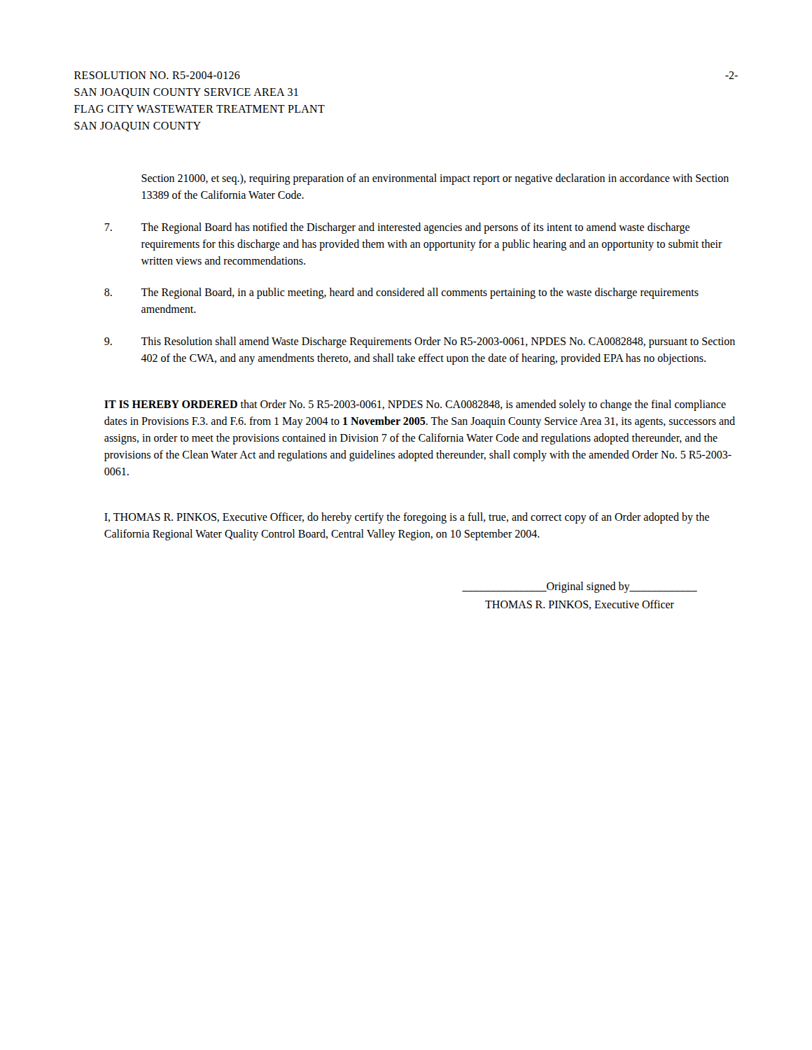-2-
Resolution No. R5-2004-0126
San Joaquin County Service Area 31
Flag City Wastewater Treatment Plant
San Joaquin County
Section 21000, et seq.), requiring preparation of an environmental impact report or negative declaration in accordance with Section 13389 of the California Water Code.
7. The Regional Board has notified the Discharger and interested agencies and persons of its intent to amend waste discharge requirements for this discharge and has provided them with an opportunity for a public hearing and an opportunity to submit their written views and recommendations.
8. The Regional Board, in a public meeting, heard and considered all comments pertaining to the waste discharge requirements amendment.
9. This Resolution shall amend Waste Discharge Requirements Order No R5-2003-0061, NPDES No. CA0082848, pursuant to Section 402 of the CWA, and any amendments thereto, and shall take effect upon the date of hearing, provided EPA has no objections.
IT IS HEREBY ORDERED that Order No. 5 R5-2003-0061, NPDES No. CA0082848, is amended solely to change the final compliance dates in Provisions F.3. and F.6. from 1 May 2004 to 1 November 2005. The San Joaquin County Service Area 31, its agents, successors and assigns, in order to meet the provisions contained in Division 7 of the California Water Code and regulations adopted thereunder, and the provisions of the Clean Water Act and regulations and guidelines adopted thereunder, shall comply with the amended Order No. 5 R5-2003-0061.
I, THOMAS R. PINKOS, Executive Officer, do hereby certify the foregoing is a full, true, and correct copy of an Order adopted by the California Regional Water Quality Control Board, Central Valley Region, on 10 September 2004.
_______________Original signed by____________ THOMAS R. PINKOS, Executive Officer